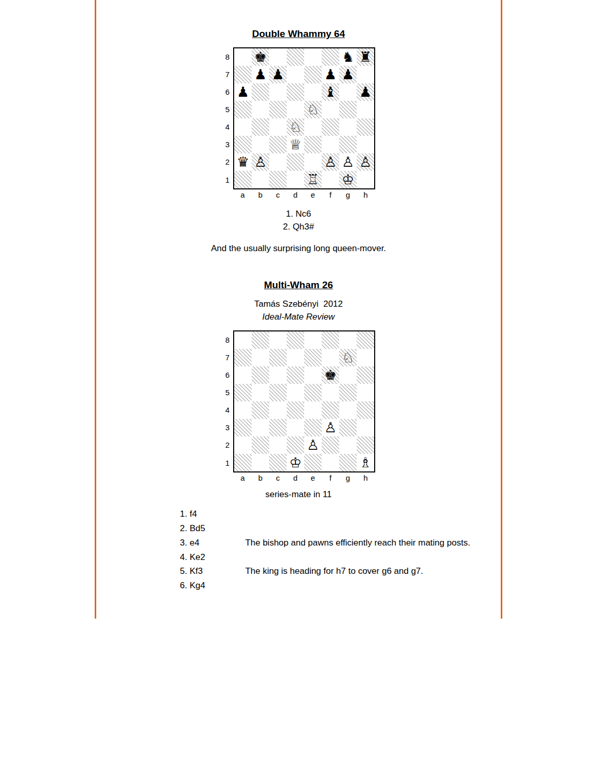Double Whammy 64
| 8 | | ♚ | | | | | ♞ | ♜ |
| 7 | | ♟ | ♟ | | | ♟ | ♟ | |
| 6 | ♟ | | | | | ♝ | | ♟ |
| 5 | | | | | ♘ | | | |
| 4 | | | | ♘ | | | | |
| 3 | | | | ♕ | | | | |
| 2 | ♛ | ♙ | | | | ♙ | ♙ | ♙ |
| 1 | | | | | ♖ | | ♔ | |
| | a | b | c | d | e | f | g | h |
1. Nc6
2. Qh3#
And the usually surprising long queen-mover.
Multi-Wham 26
Tamás Szebényi 2012
Ideal-Mate Review
| 8 | | | | | | | | |
| 7 | | | | | | | ♘ | |
| 6 | | | | | | ♚ | | |
| 5 | | | | | | | | |
| 4 | | | | | | | | |
| 3 | | | | | | ♙ | | |
| 2 | | | | | ♙ | | | |
| 1 | | | | ♔ | | | | ♗ |
| | a | b | c | d | e | f | g | h |
series-mate in 11
| 1. f4 | |
| 2. Bd5 | |
| 3. e4 | The bishop and pawns efficiently reach their mating posts. |
| 4. Ke2 | |
| 5. Kf3 | The king is heading for h7 to cover g6 and g7. |
| 6. Kg4 | |